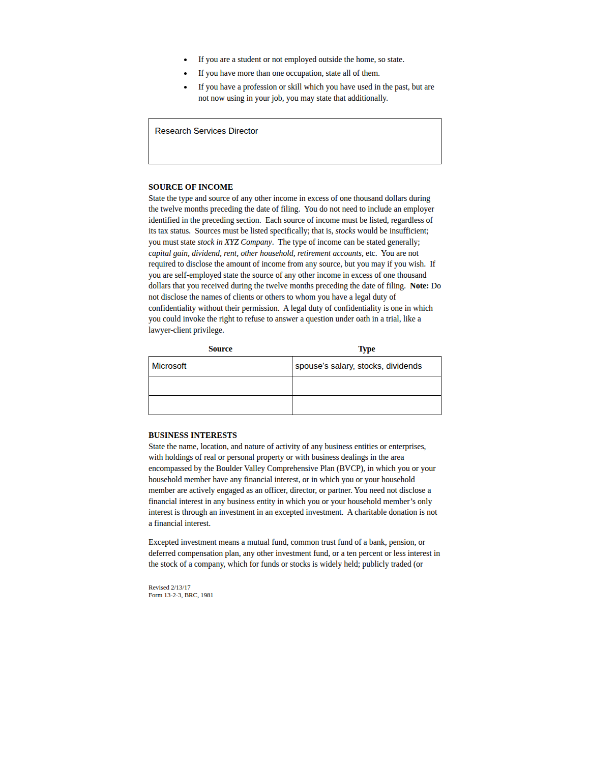If you are a student or not employed outside the home, so state.
If you have more than one occupation, state all of them.
If you have a profession or skill which you have used in the past, but are not now using in your job, you may state that additionally.
Research Services Director
SOURCE OF INCOME
State the type and source of any other income in excess of one thousand dollars during the twelve months preceding the date of filing. You do not need to include an employer identified in the preceding section. Each source of income must be listed, regardless of its tax status. Sources must be listed specifically; that is, stocks would be insufficient; you must state stock in XYZ Company. The type of income can be stated generally; capital gain, dividend, rent, other household, retirement accounts, etc. You are not required to disclose the amount of income from any source, but you may if you wish. If you are self-employed state the source of any other income in excess of one thousand dollars that you received during the twelve months preceding the date of filing. Note: Do not disclose the names of clients or others to whom you have a legal duty of confidentiality without their permission. A legal duty of confidentiality is one in which you could invoke the right to refuse to answer a question under oath in a trial, like a lawyer-client privilege.
| Source | Type |
| --- | --- |
| Microsoft | spouse's salary, stocks, dividends |
BUSINESS INTERESTS
State the name, location, and nature of activity of any business entities or enterprises, with holdings of real or personal property or with business dealings in the area encompassed by the Boulder Valley Comprehensive Plan (BVCP), in which you or your household member have any financial interest, or in which you or your household member are actively engaged as an officer, director, or partner. You need not disclose a financial interest in any business entity in which you or your household member’s only interest is through an investment in an excepted investment. A charitable donation is not a financial interest.
Excepted investment means a mutual fund, common trust fund of a bank, pension, or deferred compensation plan, any other investment fund, or a ten percent or less interest in the stock of a company, which for funds or stocks is widely held; publicly traded (or
Revised 2/13/17
Form 13-2-3, BRC, 1981